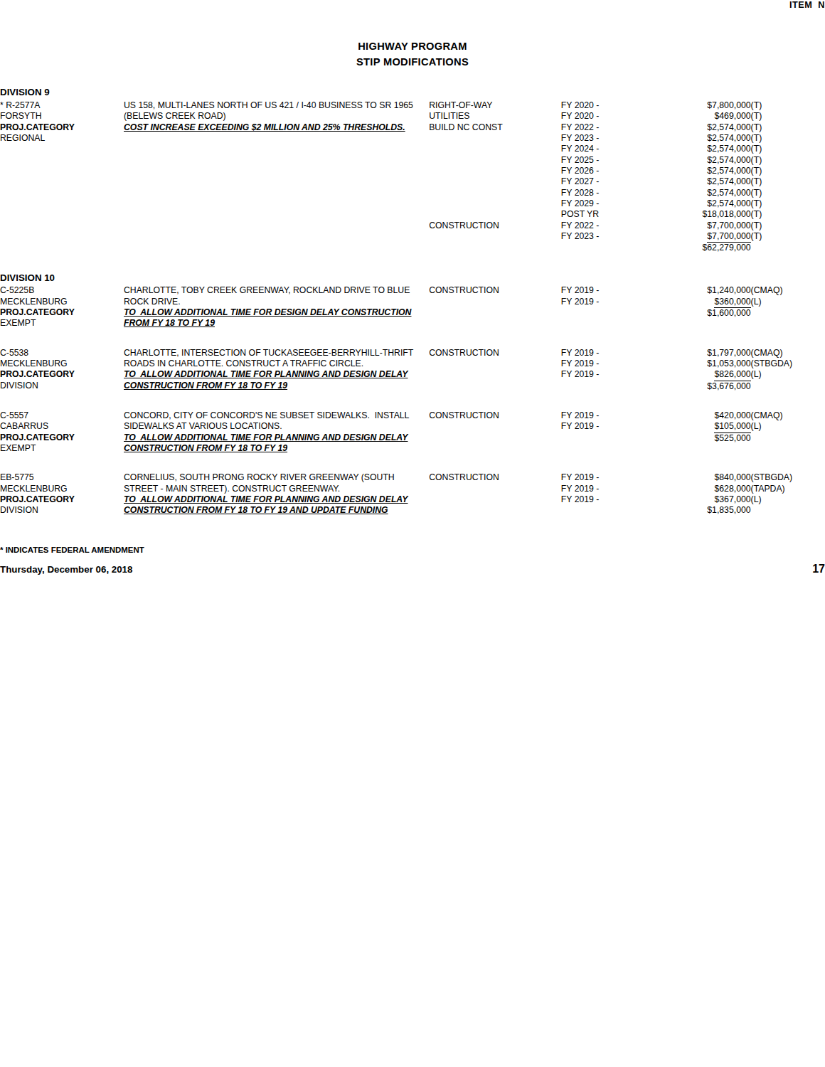ITEM N
HIGHWAY PROGRAM
STIP MODIFICATIONS
DIVISION 9
| * R-2577A FORSYTH PROJ.CATEGORY REGIONAL | US 158, MULTI-LANES NORTH OF US 421 / I-40 BUSINESS TO SR 1965 (BELEWS CREEK ROAD) COST INCREASE EXCEEDING $2 MILLION AND 25% THRESHOLDS. | RIGHT-OF-WAY UTILITIES BUILD NC CONST | FY 2020 - FY 2020 - FY 2022 - FY 2023 - FY 2024 - FY 2025 - FY 2026 - FY 2027 - FY 2028 - FY 2029 - POST YR | $7,800,000 $469,000 $2,574,000 $2,574,000 $2,574,000 $2,574,000 $2,574,000 $2,574,000 $2,574,000 $2,574,000 $18,018,000 | (T) (T) (T) (T) (T) (T) (T) (T) (T) (T) (T) |
| | | CONSTRUCTION | FY 2022 - FY 2023 - | $7,700,000 $7,700,000 | (T) (T) |
| | | | | $62,279,000 | |
DIVISION 10
| C-5225B MECKLENBURG PROJ.CATEGORY EXEMPT | CHARLOTTE, TOBY CREEK GREENWAY, ROCKLAND DRIVE TO BLUE ROCK DRIVE. TO ALLOW ADDITIONAL TIME FOR DESIGN DELAY CONSTRUCTION FROM FY 18 TO FY 19 | CONSTRUCTION | FY 2019 - FY 2019 - | $1,240,000 $360,000 $1,600,000 | (CMAQ) (L) |
| C-5538 MECKLENBURG PROJ.CATEGORY DIVISION | CHARLOTTE, INTERSECTION OF TUCKASEEGEE-BERRYHILL-THRIFT ROADS IN CHARLOTTE. CONSTRUCT A TRAFFIC CIRCLE. TO ALLOW ADDITIONAL TIME FOR PLANNING AND DESIGN DELAY CONSTRUCTION FROM FY 18 TO FY 19 | CONSTRUCTION | FY 2019 - FY 2019 - FY 2019 - | $1,797,000 $1,053,000 $826,000 $3,676,000 | (CMAQ) (STBGDA) (L) |
| C-5557 CABARRUS PROJ.CATEGORY EXEMPT | CONCORD, CITY OF CONCORD'S NE SUBSET SIDEWALKS. INSTALL SIDEWALKS AT VARIOUS LOCATIONS. TO ALLOW ADDITIONAL TIME FOR PLANNING AND DESIGN DELAY CONSTRUCTION FROM FY 18 TO FY 19 | CONSTRUCTION | FY 2019 - FY 2019 - | $420,000 $105,000 $525,000 | (CMAQ) (L) |
| EB-5775 MECKLENBURG PROJ.CATEGORY DIVISION | CORNELIUS, SOUTH PRONG ROCKY RIVER GREENWAY (SOUTH STREET - MAIN STREET). CONSTRUCT GREENWAY. TO ALLOW ADDITIONAL TIME FOR PLANNING AND DESIGN DELAY CONSTRUCTION FROM FY 18 TO FY 19 AND UPDATE FUNDING | CONSTRUCTION | FY 2019 - FY 2019 - FY 2019 - | $840,000 $628,000 $367,000 $1,835,000 | (STBGDA) (TAPDA) (L) |
* INDICATES FEDERAL AMENDMENT
Thursday, December 06, 2018 17